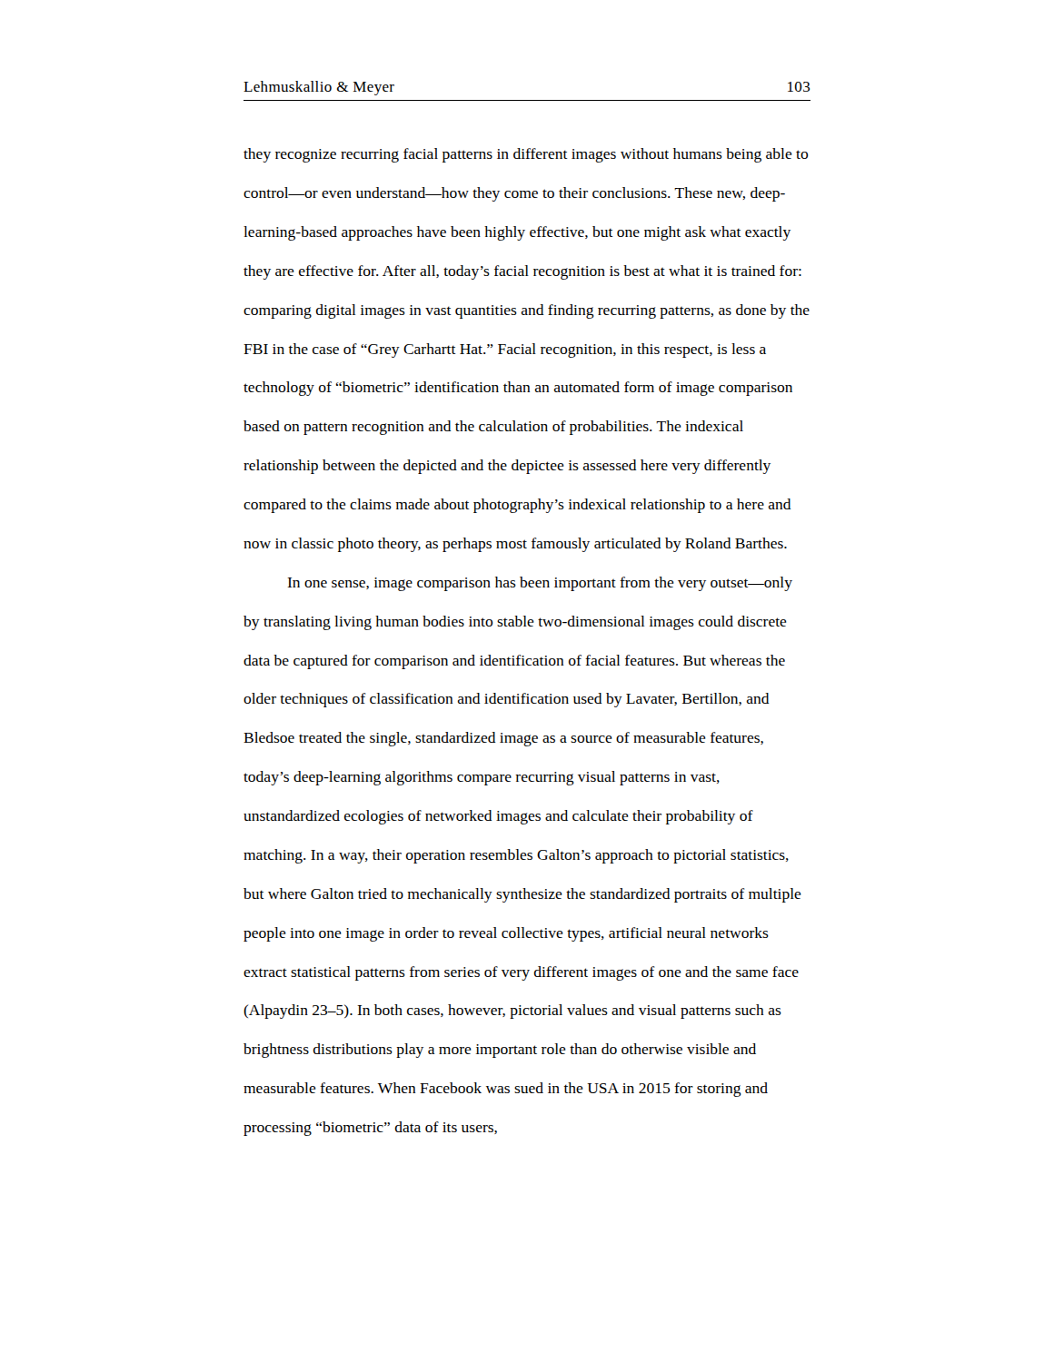Lehmuskallio & Meyer 103
they recognize recurring facial patterns in different images without humans being able to control—or even understand—how they come to their conclusions. These new, deep-learning-based approaches have been highly effective, but one might ask what exactly they are effective for. After all, today’s facial recognition is best at what it is trained for: comparing digital images in vast quantities and finding recurring patterns, as done by the FBI in the case of “Grey Carhartt Hat.” Facial recognition, in this respect, is less a technology of “biometric” identification than an automated form of image comparison based on pattern recognition and the calculation of probabilities. The indexical relationship between the depicted and the depictee is assessed here very differently compared to the claims made about photography’s indexical relationship to a here and now in classic photo theory, as perhaps most famously articulated by Roland Barthes.
In one sense, image comparison has been important from the very outset—only by translating living human bodies into stable two-dimensional images could discrete data be captured for comparison and identification of facial features. But whereas the older techniques of classification and identification used by Lavater, Bertillon, and Bledsoe treated the single, standardized image as a source of measurable features, today’s deep-learning algorithms compare recurring visual patterns in vast, unstandardized ecologies of networked images and calculate their probability of matching. In a way, their operation resembles Galton’s approach to pictorial statistics, but where Galton tried to mechanically synthesize the standardized portraits of multiple people into one image in order to reveal collective types, artificial neural networks extract statistical patterns from series of very different images of one and the same face (Alpaydin 23–5). In both cases, however, pictorial values and visual patterns such as brightness distributions play a more important role than do otherwise visible and measurable features. When Facebook was sued in the USA in 2015 for storing and processing “biometric” data of its users,